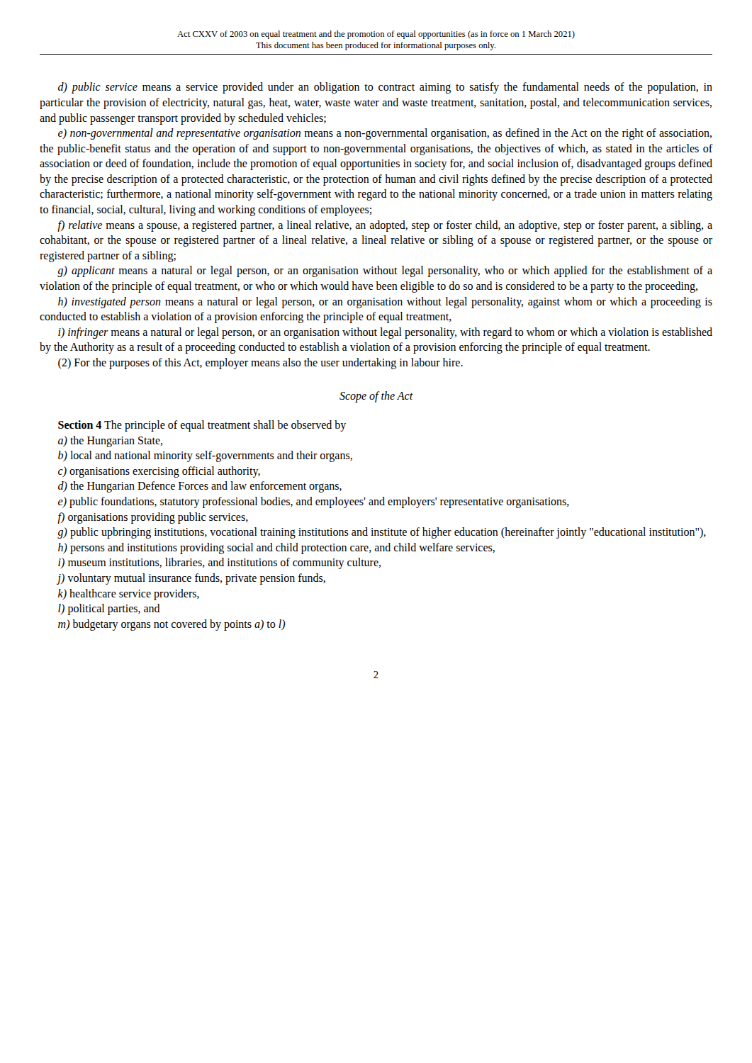Act CXXV of 2003 on equal treatment and the promotion of equal opportunities (as in force on 1 March 2021)
This document has been produced for informational purposes only.
d) public service means a service provided under an obligation to contract aiming to satisfy the fundamental needs of the population, in particular the provision of electricity, natural gas, heat, water, waste water and waste treatment, sanitation, postal, and telecommunication services, and public passenger transport provided by scheduled vehicles;
e) non-governmental and representative organisation means a non-governmental organisation, as defined in the Act on the right of association, the public-benefit status and the operation of and support to non-governmental organisations, the objectives of which, as stated in the articles of association or deed of foundation, include the promotion of equal opportunities in society for, and social inclusion of, disadvantaged groups defined by the precise description of a protected characteristic, or the protection of human and civil rights defined by the precise description of a protected characteristic; furthermore, a national minority self-government with regard to the national minority concerned, or a trade union in matters relating to financial, social, cultural, living and working conditions of employees;
f) relative means a spouse, a registered partner, a lineal relative, an adopted, step or foster child, an adoptive, step or foster parent, a sibling, a cohabitant, or the spouse or registered partner of a lineal relative, a lineal relative or sibling of a spouse or registered partner, or the spouse or registered partner of a sibling;
g) applicant means a natural or legal person, or an organisation without legal personality, who or which applied for the establishment of a violation of the principle of equal treatment, or who or which would have been eligible to do so and is considered to be a party to the proceeding,
h) investigated person means a natural or legal person, or an organisation without legal personality, against whom or which a proceeding is conducted to establish a violation of a provision enforcing the principle of equal treatment,
i) infringer means a natural or legal person, or an organisation without legal personality, with regard to whom or which a violation is established by the Authority as a result of a proceeding conducted to establish a violation of a provision enforcing the principle of equal treatment.
(2) For the purposes of this Act, employer means also the user undertaking in labour hire.
Scope of the Act
Section 4 The principle of equal treatment shall be observed by
a) the Hungarian State,
b) local and national minority self-governments and their organs,
c) organisations exercising official authority,
d) the Hungarian Defence Forces and law enforcement organs,
e) public foundations, statutory professional bodies, and employees' and employers' representative organisations,
f) organisations providing public services,
g) public upbringing institutions, vocational training institutions and institute of higher education (hereinafter jointly "educational institution"),
h) persons and institutions providing social and child protection care, and child welfare services,
i) museum institutions, libraries, and institutions of community culture,
j) voluntary mutual insurance funds, private pension funds,
k) healthcare service providers,
l) political parties, and
m) budgetary organs not covered by points a) to l)
2